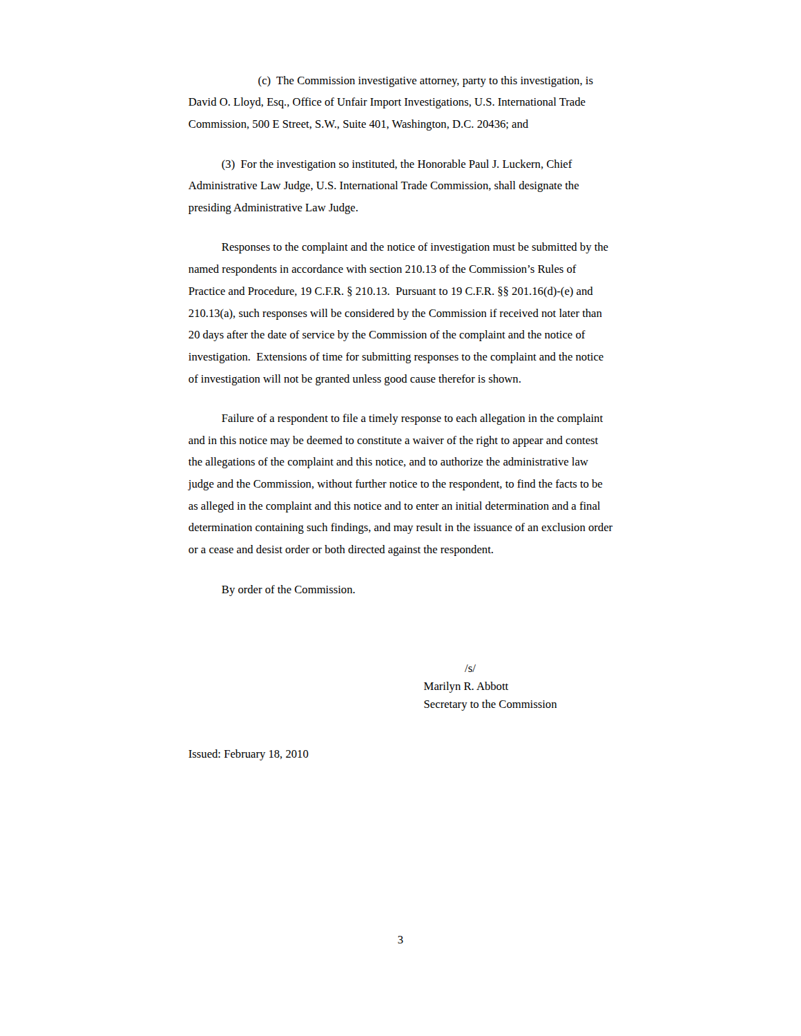(c) The Commission investigative attorney, party to this investigation, is David O. Lloyd, Esq., Office of Unfair Import Investigations, U.S. International Trade Commission, 500 E Street, S.W., Suite 401, Washington, D.C. 20436; and
(3) For the investigation so instituted, the Honorable Paul J. Luckern, Chief Administrative Law Judge, U.S. International Trade Commission, shall designate the presiding Administrative Law Judge.
Responses to the complaint and the notice of investigation must be submitted by the named respondents in accordance with section 210.13 of the Commission’s Rules of Practice and Procedure, 19 C.F.R. § 210.13. Pursuant to 19 C.F.R. §§ 201.16(d)-(e) and 210.13(a), such responses will be considered by the Commission if received not later than 20 days after the date of service by the Commission of the complaint and the notice of investigation. Extensions of time for submitting responses to the complaint and the notice of investigation will not be granted unless good cause therefor is shown.
Failure of a respondent to file a timely response to each allegation in the complaint and in this notice may be deemed to constitute a waiver of the right to appear and contest the allegations of the complaint and this notice, and to authorize the administrative law judge and the Commission, without further notice to the respondent, to find the facts to be as alleged in the complaint and this notice and to enter an initial determination and a final determination containing such findings, and may result in the issuance of an exclusion order or a cease and desist order or both directed against the respondent.
By order of the Commission.
/s/
Marilyn R. Abbott
Secretary to the Commission
Issued: February 18, 2010
3